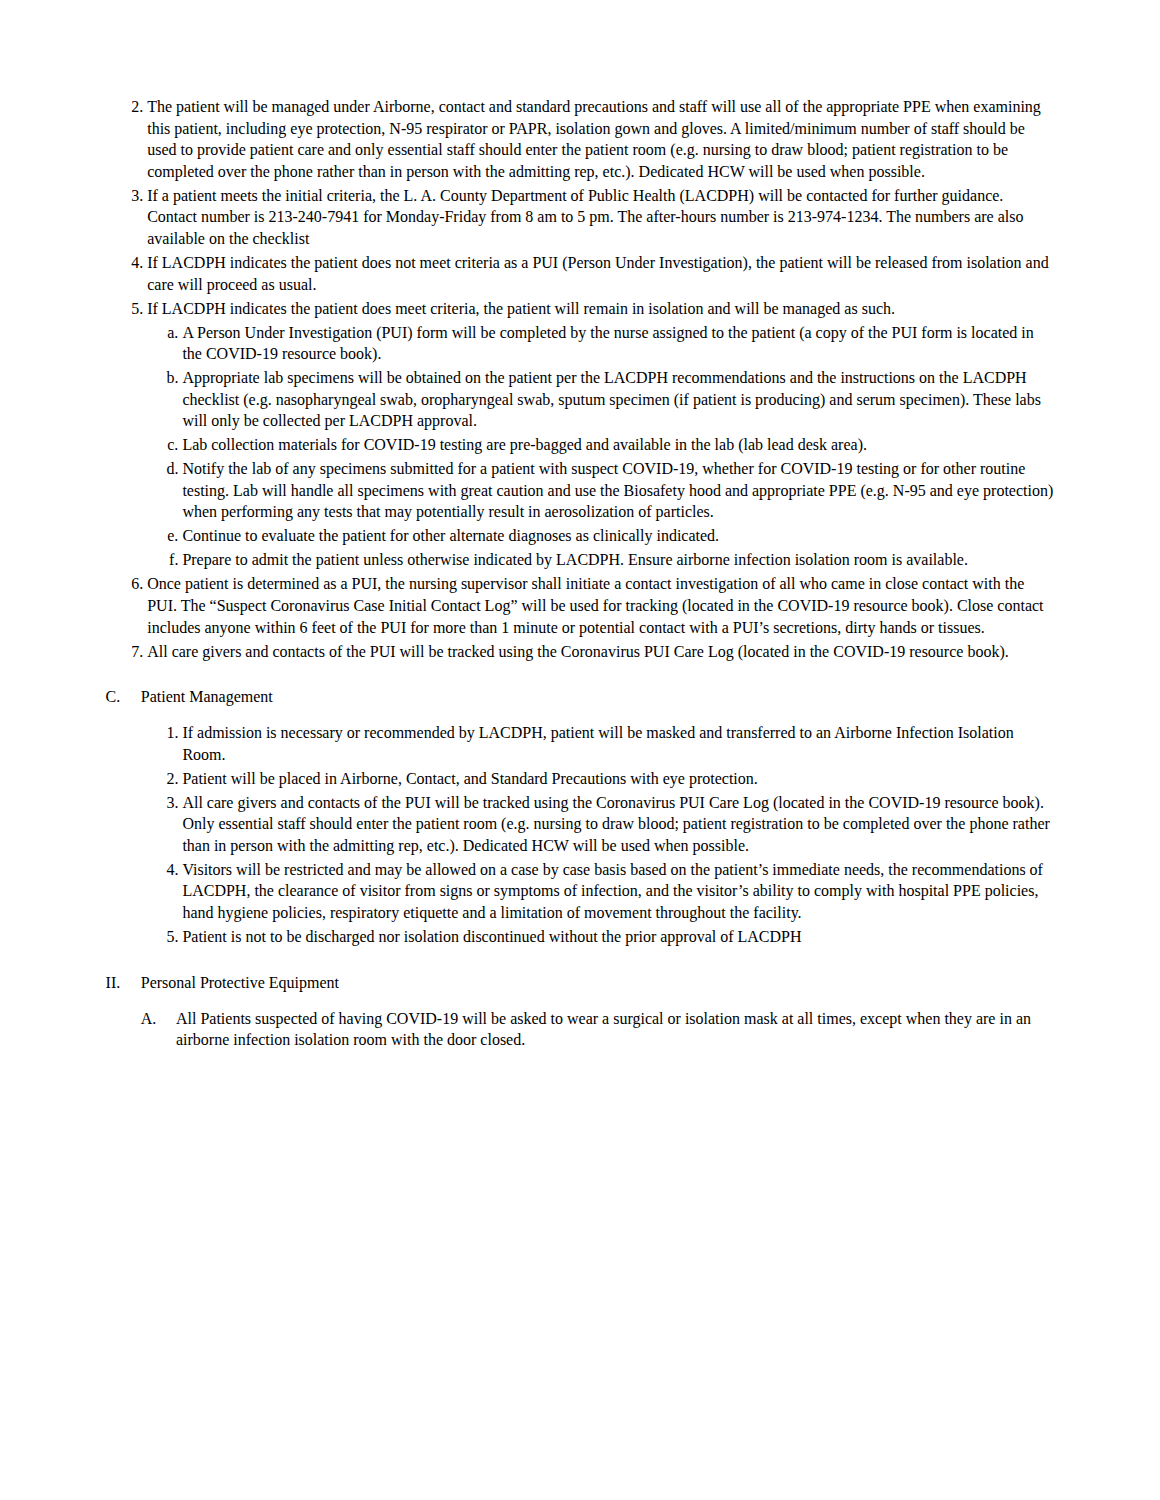The patient will be managed under Airborne, contact and standard precautions and staff will use all of the appropriate PPE when examining this patient, including eye protection, N-95 respirator or PAPR, isolation gown and gloves. A limited/minimum number of staff should be used to provide patient care and only essential staff should enter the patient room (e.g. nursing to draw blood; patient registration to be completed over the phone rather than in person with the admitting rep, etc.). Dedicated HCW will be used when possible.
If a patient meets the initial criteria, the L. A. County Department of Public Health (LACDPH) will be contacted for further guidance. Contact number is 213-240-7941 for Monday-Friday from 8 am to 5 pm. The after-hours number is 213-974-1234. The numbers are also available on the checklist
If LACDPH indicates the patient does not meet criteria as a PUI (Person Under Investigation), the patient will be released from isolation and care will proceed as usual.
If LACDPH indicates the patient does meet criteria, the patient will remain in isolation and will be managed as such.
A Person Under Investigation (PUI) form will be completed by the nurse assigned to the patient (a copy of the PUI form is located in the COVID-19 resource book).
Appropriate lab specimens will be obtained on the patient per the LACDPH recommendations and the instructions on the LACDPH checklist (e.g. nasopharyngeal swab, oropharyngeal swab, sputum specimen (if patient is producing) and serum specimen). These labs will only be collected per LACDPH approval.
Lab collection materials for COVID-19 testing are pre-bagged and available in the lab (lab lead desk area).
Notify the lab of any specimens submitted for a patient with suspect COVID-19, whether for COVID-19 testing or for other routine testing. Lab will handle all specimens with great caution and use the Biosafety hood and appropriate PPE (e.g. N-95 and eye protection) when performing any tests that may potentially result in aerosolization of particles.
Continue to evaluate the patient for other alternate diagnoses as clinically indicated.
Prepare to admit the patient unless otherwise indicated by LACDPH. Ensure airborne infection isolation room is available.
Once patient is determined as a PUI, the nursing supervisor shall initiate a contact investigation of all who came in close contact with the PUI. The “Suspect Coronavirus Case Initial Contact Log” will be used for tracking (located in the COVID-19 resource book). Close contact includes anyone within 6 feet of the PUI for more than 1 minute or potential contact with a PUI’s secretions, dirty hands or tissues.
All care givers and contacts of the PUI will be tracked using the Coronavirus PUI Care Log (located in the COVID-19 resource book).
C. Patient Management
If admission is necessary or recommended by LACDPH, patient will be masked and transferred to an Airborne Infection Isolation Room.
Patient will be placed in Airborne, Contact, and Standard Precautions with eye protection.
All care givers and contacts of the PUI will be tracked using the Coronavirus PUI Care Log (located in the COVID-19 resource book). Only essential staff should enter the patient room (e.g. nursing to draw blood; patient registration to be completed over the phone rather than in person with the admitting rep, etc.). Dedicated HCW will be used when possible.
Visitors will be restricted and may be allowed on a case by case basis based on the patient’s immediate needs, the recommendations of LACDPH, the clearance of visitor from signs or symptoms of infection, and the visitor’s ability to comply with hospital PPE policies, hand hygiene policies, respiratory etiquette and a limitation of movement throughout the facility.
Patient is not to be discharged nor isolation discontinued without the prior approval of LACDPH
II. Personal Protective Equipment
A. All Patients suspected of having COVID-19 will be asked to wear a surgical or isolation mask at all times, except when they are in an airborne infection isolation room with the door closed.